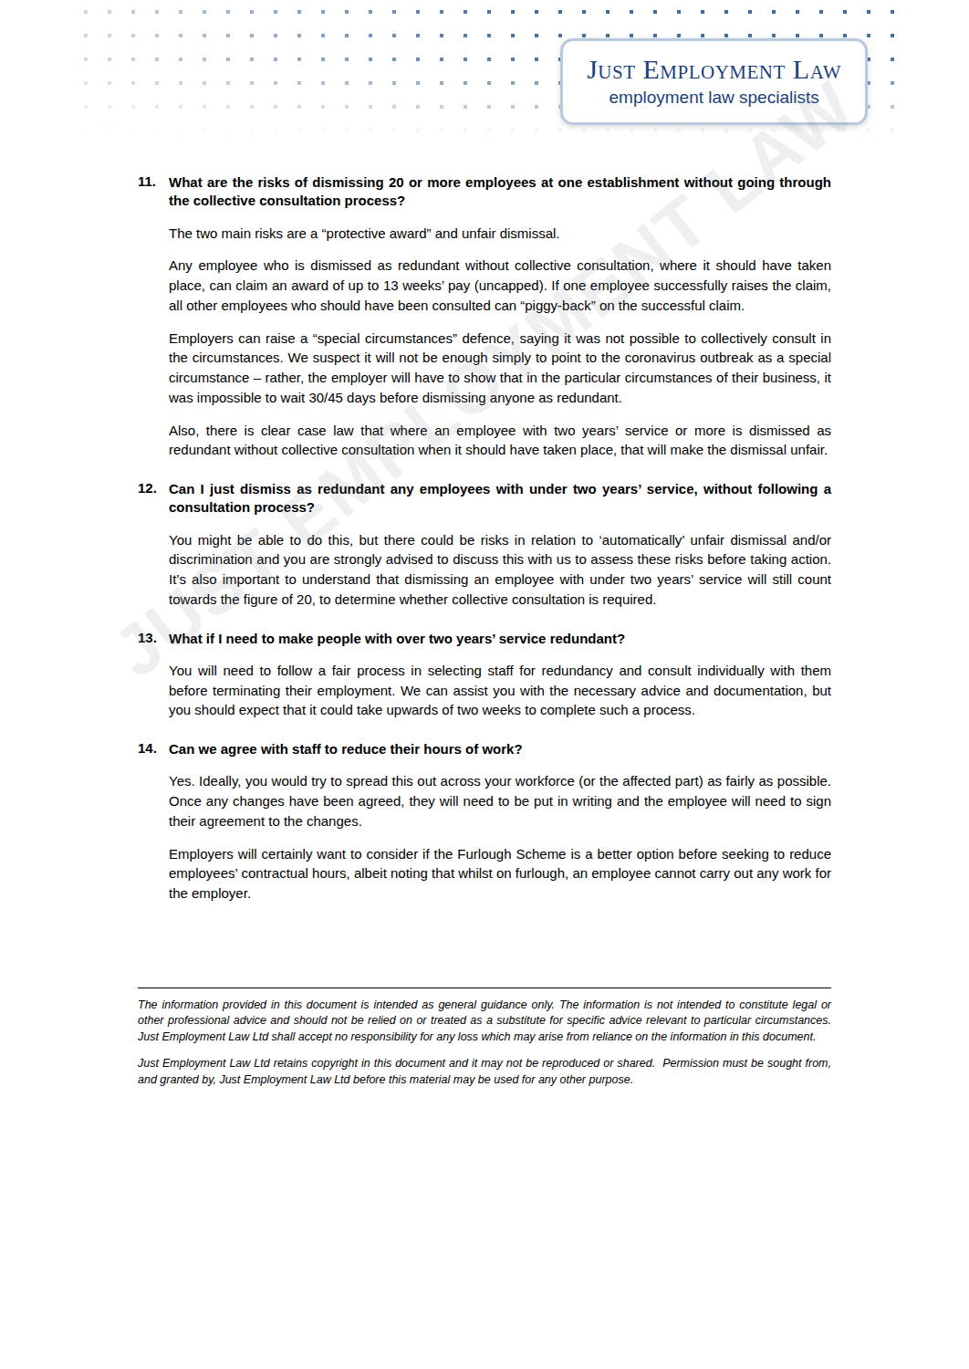Just Employment Law
employment law specialists
JUST EMPLOYMENT LAW
What are the risks of dismissing 20 or more employees at one establishment without going through the collective consultation process?
The two main risks are a “protective award” and unfair dismissal.
Any employee who is dismissed as redundant without collective consultation, where it should have taken place, can claim an award of up to 13 weeks’ pay (uncapped). If one employee successfully raises the claim, all other employees who should have been consulted can “piggy-back” on the successful claim.
Employers can raise a “special circumstances” defence, saying it was not possible to collectively consult in the circumstances. We suspect it will not be enough simply to point to the coronavirus outbreak as a special circumstance – rather, the employer will have to show that in the particular circumstances of their business, it was impossible to wait 30/45 days before dismissing anyone as redundant.
Also, there is clear case law that where an employee with two years’ service or more is dismissed as redundant without collective consultation when it should have taken place, that will make the dismissal unfair.
Can I just dismiss as redundant any employees with under two years’ service, without following a consultation process?
You might be able to do this, but there could be risks in relation to ‘automatically’ unfair dismissal and/or discrimination and you are strongly advised to discuss this with us to assess these risks before taking action. It’s also important to understand that dismissing an employee with under two years’ service will still count towards the figure of 20, to determine whether collective consultation is required.
What if I need to make people with over two years’ service redundant?
You will need to follow a fair process in selecting staff for redundancy and consult individually with them before terminating their employment. We can assist you with the necessary advice and documentation, but you should expect that it could take upwards of two weeks to complete such a process.
Can we agree with staff to reduce their hours of work?
Yes. Ideally, you would try to spread this out across your workforce (or the affected part) as fairly as possible. Once any changes have been agreed, they will need to be put in writing and the employee will need to sign their agreement to the changes.
Employers will certainly want to consider if the Furlough Scheme is a better option before seeking to reduce employees’ contractual hours, albeit noting that whilst on furlough, an employee cannot carry out any work for the employer.
The information provided in this document is intended as general guidance only. The information is not intended to constitute legal or other professional advice and should not be relied on or treated as a substitute for specific advice relevant to particular circumstances. Just Employment Law Ltd shall accept no responsibility for any loss which may arise from reliance on the information in this document.
Just Employment Law Ltd retains copyright in this document and it may not be reproduced or shared. Permission must be sought from, and granted by, Just Employment Law Ltd before this material may be used for any other purpose.